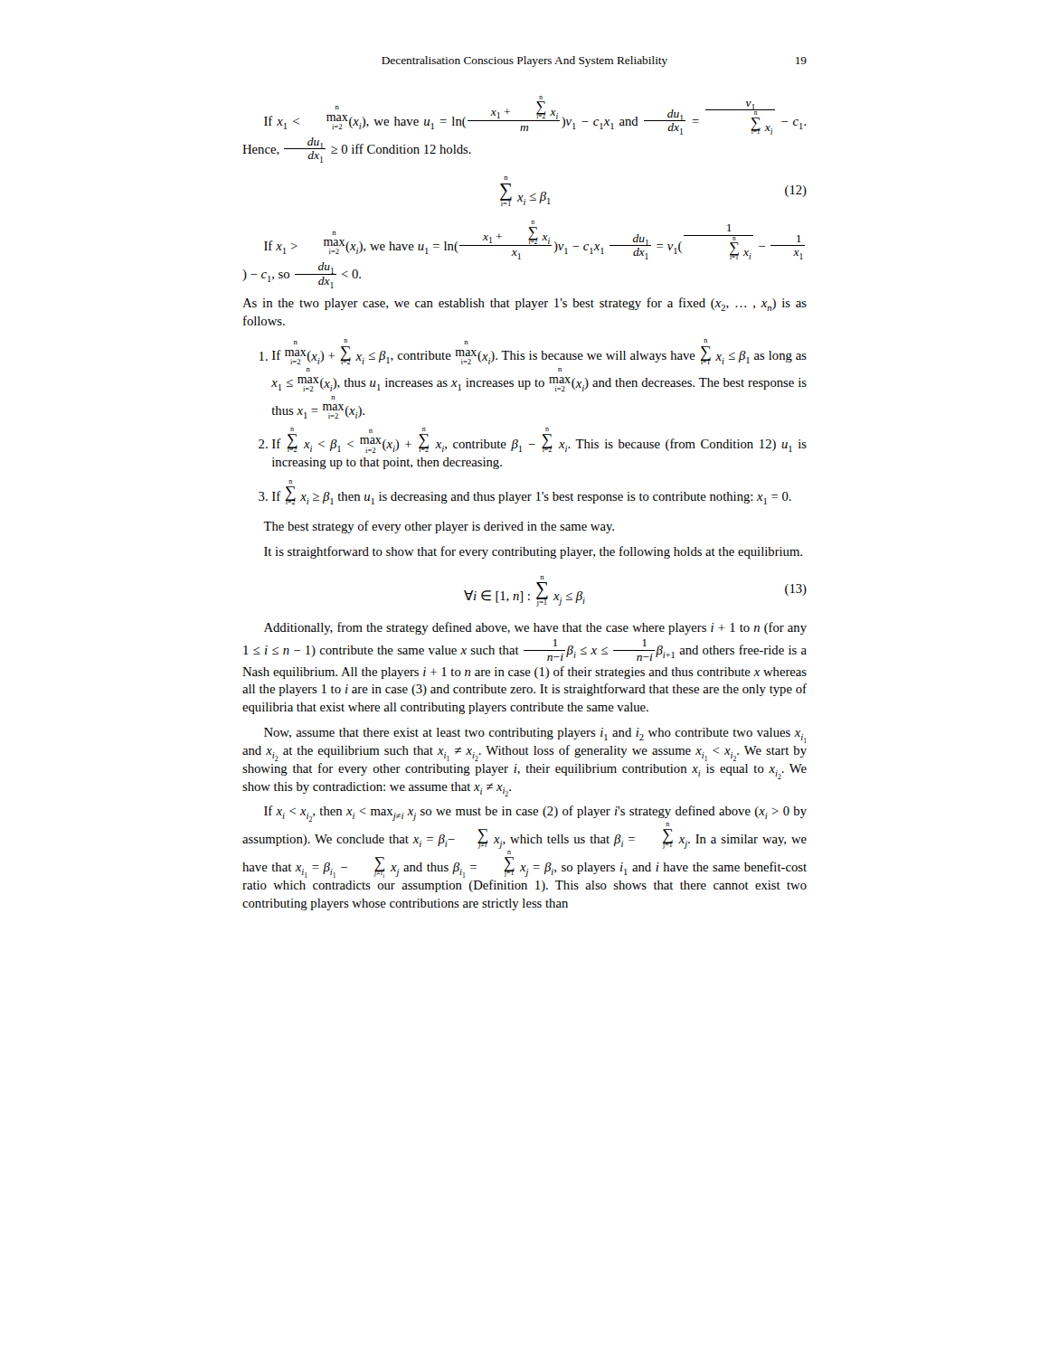Decentralisation Conscious Players And System Reliability 19
If x1 < nmax i=2(xi), we have u1 = ln(x1 + n∑i=2 xi m)v1 − c1x1 and du1 dx1 = v1 n∑i=1 xi − c1. Hence, du1 dx1 ≥ 0 iff Condition 12 holds.
n∑i=1 xi ≤ β1 (12)
If x1 > nmax i=2(xi), we have u1 = ln(x1 + n∑i=2 xi x1)v1 − c1x1 du1 dx1 = v1(1 n∑i=1 xi − 1 x1) − c1, so du1 dx1 < 0.
As in the two player case, we can establish that player 1's best strategy for a fixed (x2, … , xn) is as follows.
If nmax i=2(xi) + n∑i=2 xi ≤ β1, contribute nmax i=2(xi). This is because we will always have n∑i=1 xi ≤ β1 as long as x1 ≤ nmax i=2(xi), thus u1 increases as x1 increases up to nmax i=2(xi) and then decreases. The best response is thus x1 = nmax i=2(xi).
If n∑i=2 xi < β1 < nmax i=2(xi) + n∑i=2 xi, contribute β1 − n∑i=2 xi. This is because (from Condition 12) u1 is increasing up to that point, then decreasing.
If n∑i=2 xi ≥ β1 then u1 is decreasing and thus player 1's best response is to contribute nothing: x1 = 0.
The best strategy of every other player is derived in the same way.
It is straightforward to show that for every contributing player, the following holds at the equilibrium.
∀i ∈ [1, n] : n∑j=1 xj ≤ βi (13)
Additionally, from the strategy defined above, we have that the case where players i + 1 to n (for any 1 ≤ i ≤ n − 1) contribute the same value x such that 1 n−i βi ≤ x ≤ 1 n−i βi+1 and others free-ride is a Nash equilibrium. All the players i + 1 to n are in case (1) of their strategies and thus contribute x whereas all the players 1 to i are in case (3) and contribute zero. It is straightforward that these are the only type of equilibria that exist where all contributing players contribute the same value.
Now, assume that there exist at least two contributing players i1 and i2 who contribute two values xi1 and xi2 at the equilibrium such that xi1 ≠ xi2. Without loss of generality we assume xi1 < xi2. We start by showing that for every other contributing player i, their equilibrium contribution xi is equal to xi2. We show this by contradiction: we assume that xi ≠ xi2.
If xi < xi2, then xi < maxj≠i xj so we must be in case (2) of player i's strategy defined above (xi > 0 by assumption). We conclude that xi = βi− ∑j≠i xj, which tells us that βi = n∑j=1 xj. In a similar way, we have that xi1 = βi1 − ∑j≠i1 xj and thus βi1 = n∑j=1 xj = βi, so players i1 and i have the same benefit-cost ratio which contradicts our assumption (Definition 1). This also shows that there cannot exist two contributing players whose contributions are strictly less than